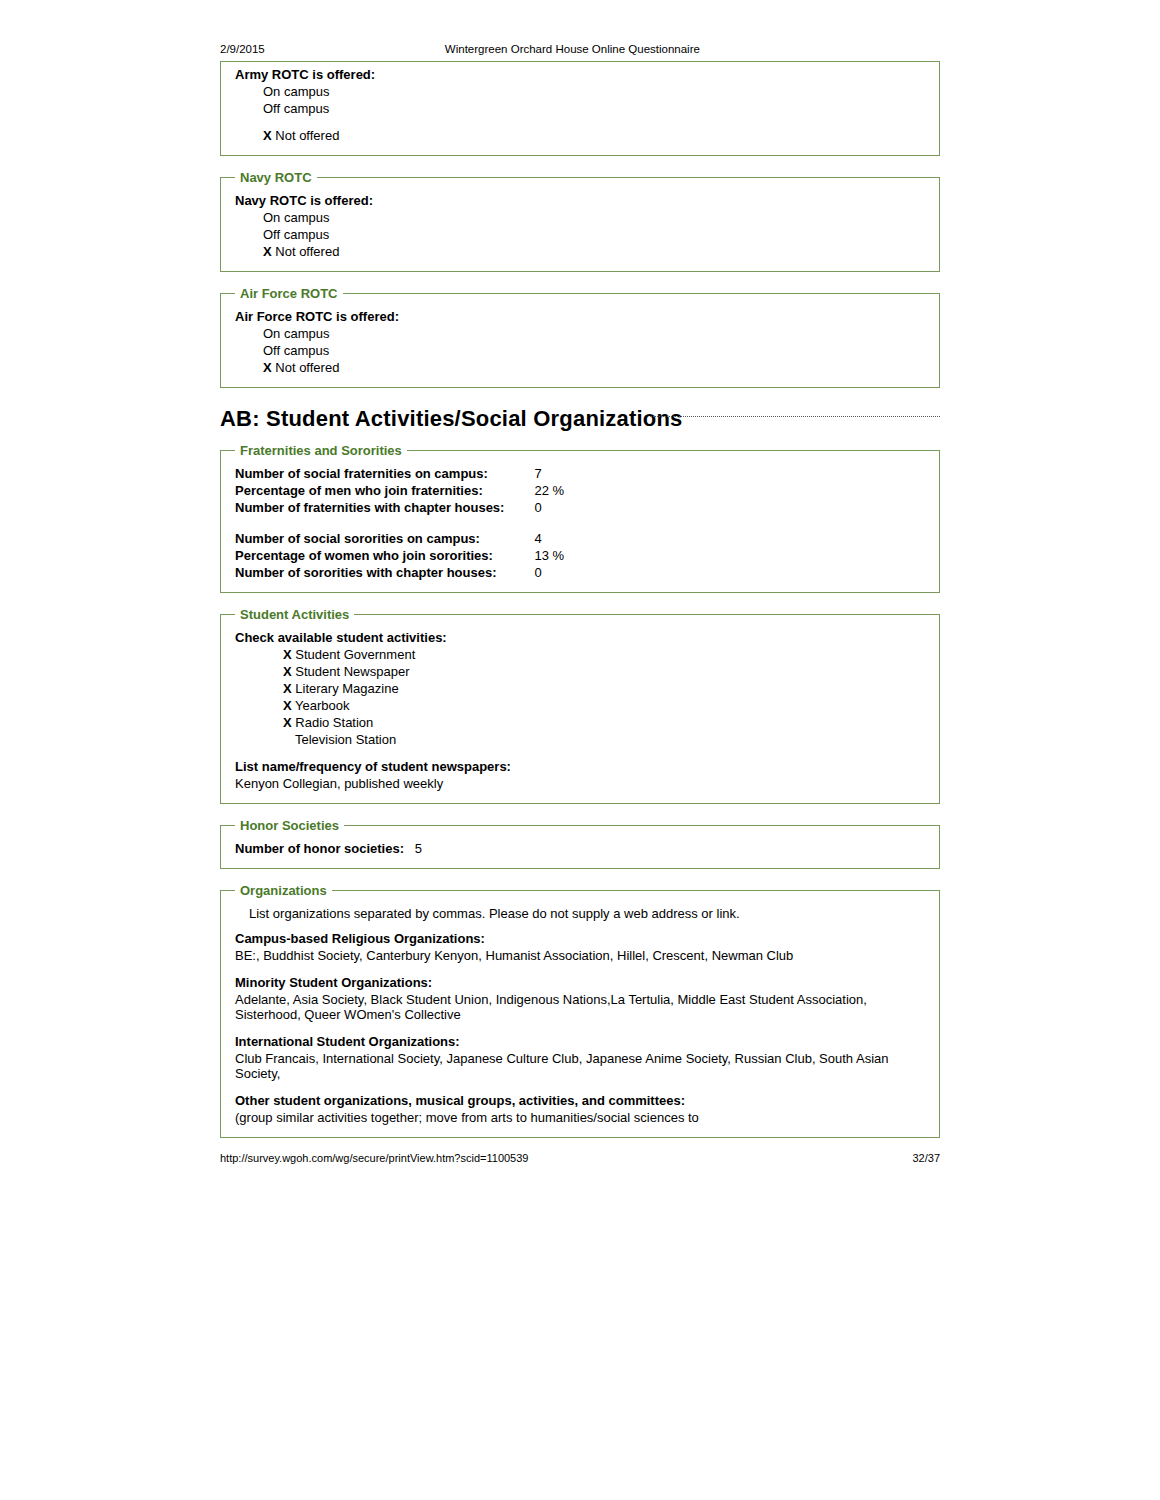2/9/2015
Wintergreen Orchard House Online Questionnaire
Army ROTC is offered:
On campus
Off campus
X Not offered
Navy ROTC
Navy ROTC is offered:
On campus
Off campus
X Not offered
Air Force ROTC
Air Force ROTC is offered:
On campus
Off campus
X Not offered
AB: Student Activities/Social Organizations
Fraternities and Sororities
| Number of social fraternities on campus: | 7 |
| Percentage of men who join fraternities: | 22 % |
| Number of fraternities with chapter houses: | 0 |
| Number of social sororities on campus: | 4 |
| Percentage of women who join sororities: | 13 % |
| Number of sororities with chapter houses: | 0 |
Student Activities
Check available student activities:
X Student Government
X Student Newspaper
X Literary Magazine
X Yearbook
X Radio Station
Television Station
List name/frequency of student newspapers:
Kenyon Collegian, published weekly
Honor Societies
Number of honor societies: 5
Organizations
List organizations separated by commas. Please do not supply a web address or link.
Campus-based Religious Organizations:
BE:, Buddhist Society, Canterbury Kenyon, Humanist Association, Hillel, Crescent, Newman Club
Minority Student Organizations:
Adelante, Asia Society, Black Student Union, Indigenous Nations,La Tertulia, Middle East Student Association, Sisterhood, Queer WOmen's Collective
International Student Organizations:
Club Francais, International Society, Japanese Culture Club, Japanese Anime Society, Russian Club, South Asian Society,
Other student organizations, musical groups, activities, and committees:
(group similar activities together; move from arts to humanities/social sciences to
http://survey.wgoh.com/wg/secure/printView.htm?scid=1100539
32/37